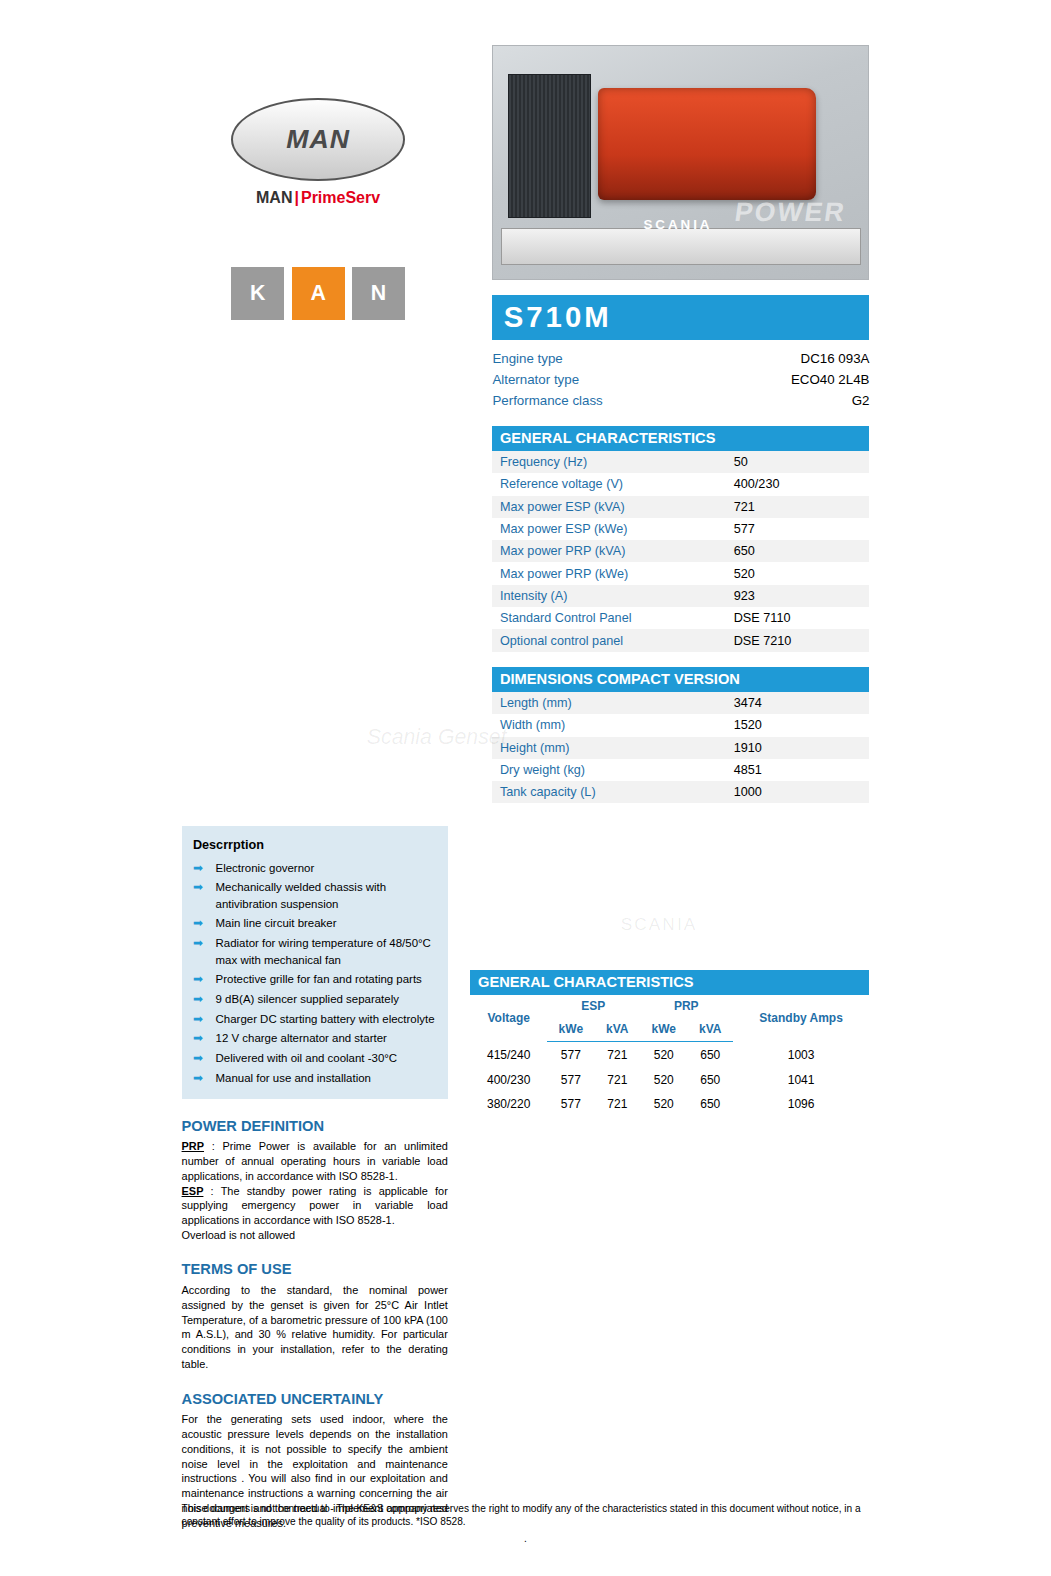Scania Genset
SCANIA
MAN
MAN|PrimeServ
K
A
N
SCANIA
POWER
S710M
Engine type DC16 093A
Alternator type ECO40 2L4B
Performance class G2
GENERAL CHARACTERISTICS
| Frequency (Hz) | 50 |
| Reference voltage (V) | 400/230 |
| Max power ESP (kVA) | 721 |
| Max power ESP (kWe) | 577 |
| Max power PRP (kVA) | 650 |
| Max power PRP (kWe) | 520 |
| Intensity (A) | 923 |
| Standard Control Panel | DSE 7110 |
| Optional control panel | DSE 7210 |
DIMENSIONS COMPACT VERSION
| Length (mm) | 3474 |
| Width (mm) | 1520 |
| Height (mm) | 1910 |
| Dry weight (kg) | 4851 |
| Tank capacity (L) | 1000 |
Descrrption
Electronic governor
Mechanically welded chassis with antivibration suspension
Main line circuit breaker
Radiator for wiring temperature of 48/50°C max with mechanical fan
Protective grille for fan and rotating parts
9 dB(A) silencer supplied separately
Charger DC starting battery with electrolyte
12 V charge alternator and starter
Delivered with oil and coolant -30°C
Manual for use and installation
POWER DEFINITION
PRP : Prime Power is available for an unlimited number of annual operating hours in variable load applications, in accordance with ISO 8528-1.
ESP : The standby power rating is applicable for supplying emergency power in variable load applications in accordance with ISO 8528-1.
Overload is not allowed
TERMS OF USE
According to the standard, the nominal power assigned by the genset is given for 25°C Air Intlet Temperature, of a barometric pressure of 100 kPA (100 m A.S.L), and 30 % relative humidity. For particular conditions in your installation, refer to the derating table.
ASSOCIATED UNCERTAINLY
For the generating sets used indoor, where the acoustic pressure levels depends on the installation conditions, it is not possible to specify the ambient noise level in the exploitation and maintenance instructions . You will also find in our exploitation and maintenance instructions a warning concerning the air noise dangers and the need to implement appropriated preventive measures.
GENERAL CHARACTERISTICS
| Voltage | ESP | PRP | Standby Amps |
| --- | --- | --- | --- |
| kWe | kVA | kWe | kVA |
| 415/240 | 577 | 721 | 520 | 650 | 1003 |
| 400/230 | 577 | 721 | 520 | 650 | 1041 |
| 380/220 | 577 | 721 | 520 | 650 | 1096 |
This document is not contractual - The KE&S company reserves the right to modify any of the characteristics stated in this document without notice, in a constant effort to improve the quality of its products. *ISO 8528.
.